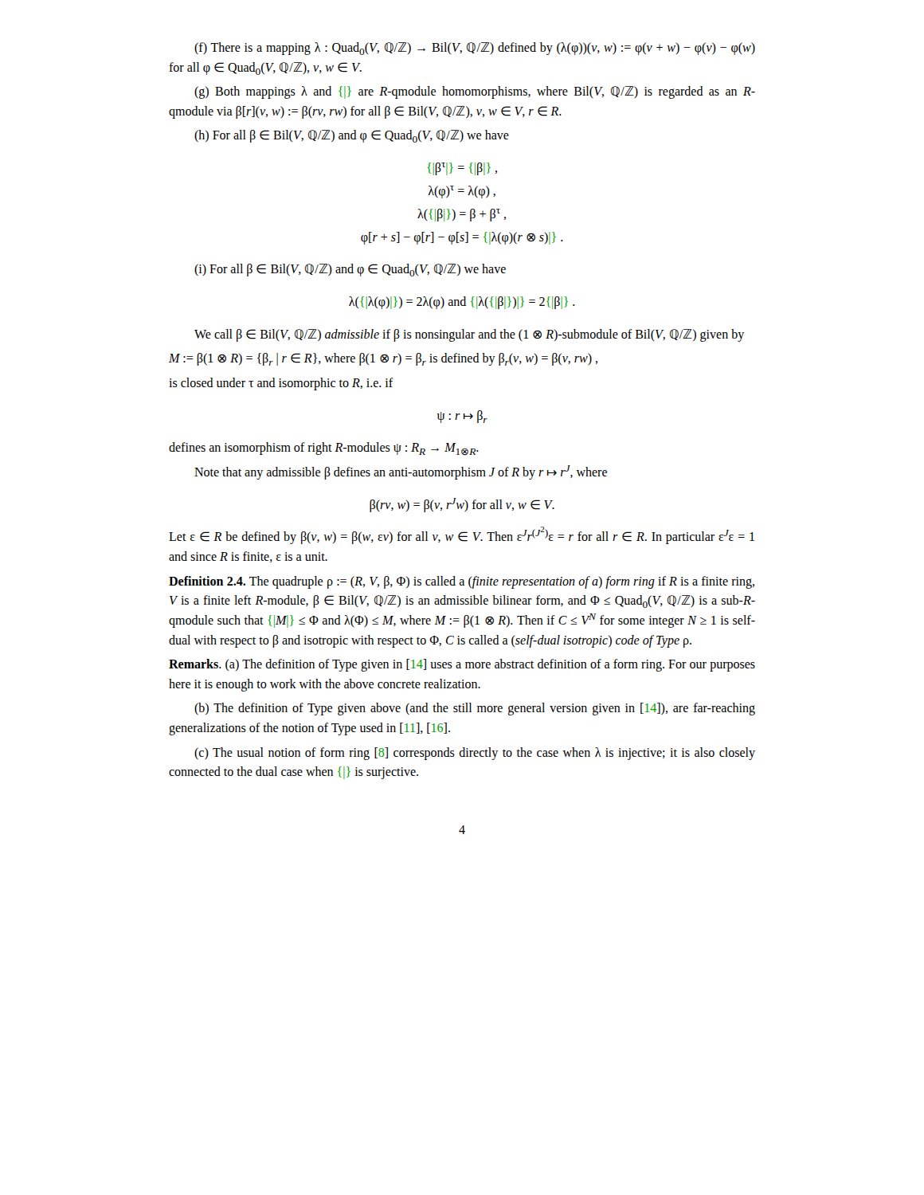(f) There is a mapping λ : Quad0(V, ℚ/ℤ) → Bil(V, ℚ/ℤ) defined by (λ(φ))(v, w) := φ(v + w) − φ(v) − φ(w) for all φ ∈ Quad0(V, ℚ/ℤ), v, w ∈ V.
(g) Both mappings λ and {|} are R-qmodule homomorphisms, where Bil(V, ℚ/ℤ) is regarded as an R-qmodule via β[r](v, w) := β(rv, rw) for all β ∈ Bil(V, ℚ/ℤ), v, w ∈ V, r ∈ R.
(h) For all β ∈ Bil(V, ℚ/ℤ) and φ ∈ Quad0(V, ℚ/ℤ) we have
{|βτ|} = {|β|} ,
λ(φ)τ = λ(φ) ,
λ({|β|}) = β + βτ ,
φ[r + s] − φ[r] − φ[s] = {|λ(φ)(r ⊗ s)|} .
(i) For all β ∈ Bil(V, ℚ/ℤ) and φ ∈ Quad0(V, ℚ/ℤ) we have
λ({|λ(φ)|}) = 2λ(φ) and {|λ({|β|})|} = 2{|β|} .
We call β ∈ Bil(V, ℚ/ℤ) admissible if β is nonsingular and the (1 ⊗ R)-submodule of Bil(V, ℚ/ℤ) given by
M := β(1 ⊗ R) = {βr | r ∈ R}, where β(1 ⊗ r) = βr is defined by βr(v, w) = β(v, rw) ,
is closed under τ and isomorphic to R, i.e. if
ψ : r ↦ βr
defines an isomorphism of right R-modules ψ : RR → M1⊗R.
Note that any admissible β defines an anti-automorphism J of R by r ↦ rJ, where
β(rv, w) = β(v, rJw) for all v, w ∈ V.
Let ε ∈ R be defined by β(v, w) = β(w, εv) for all v, w ∈ V. Then εJr(J2)ε = r for all r ∈ R. In particular εJε = 1 and since R is finite, ε is a unit.
Definition 2.4. The quadruple ρ := (R, V, β, Φ) is called a (finite representation of a) form ring if R is a finite ring, V is a finite left R-module, β ∈ Bil(V, ℚ/ℤ) is an admissible bilinear form, and Φ ≤ Quad0(V, ℚ/ℤ) is a sub-R-qmodule such that {|M|} ≤ Φ and λ(Φ) ≤ M, where M := β(1 ⊗ R). Then if C ≤ VN for some integer N ≥ 1 is self-dual with respect to β and isotropic with respect to Φ, C is called a (self-dual isotropic) code of Type ρ.
Remarks. (a) The definition of Type given in [14] uses a more abstract definition of a form ring. For our purposes here it is enough to work with the above concrete realization.
(b) The definition of Type given above (and the still more general version given in [14]), are far-reaching generalizations of the notion of Type used in [11], [16].
(c) The usual notion of form ring [8] corresponds directly to the case when λ is injective; it is also closely connected to the dual case when {|} is surjective.
4